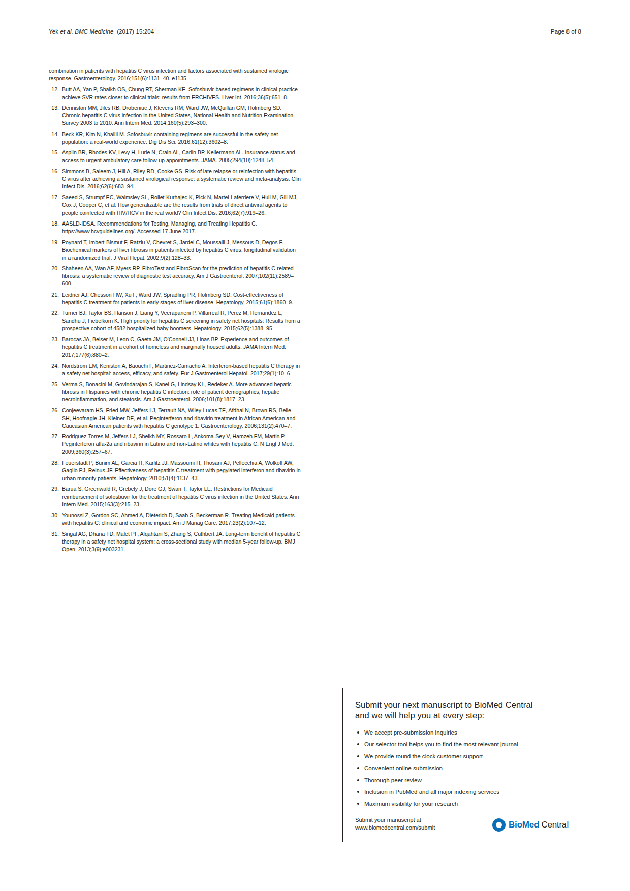Yek et al. BMC Medicine (2017) 15:204
Page 8 of 8
combination in patients with hepatitis C virus infection and factors associated with sustained virologic response. Gastroenterology. 2016;151(6):1131–40. e1135.
12. Butt AA, Yan P, Shaikh OS, Chung RT, Sherman KE. Sofosbuvir-based regimens in clinical practice achieve SVR rates closer to clinical trials: results from ERCHIVES. Liver Int. 2016;36(5):651–8.
13. Denniston MM, Jiles RB, Drobeniuc J, Klevens RM, Ward JW, McQuillan GM, Holmberg SD. Chronic hepatitis C virus infection in the United States, National Health and Nutrition Examination Survey 2003 to 2010. Ann Intern Med. 2014;160(5):293–300.
14. Beck KR, Kim N, Khalili M. Sofosbuvir-containing regimens are successful in the safety-net population: a real-world experience. Dig Dis Sci. 2016;61(12):3602–8.
15. Asplin BR, Rhodes KV, Levy H, Lurie N, Crain AL, Carlin BP, Kellermann AL. Insurance status and access to urgent ambulatory care follow-up appointments. JAMA. 2005;294(10):1248–54.
16. Simmons B, Saleem J, Hill A, Riley RD, Cooke GS. Risk of late relapse or reinfection with hepatitis C virus after achieving a sustained virological response: a systematic review and meta-analysis. Clin Infect Dis. 2016;62(6):683–94.
17. Saeed S, Strumpf EC, Walmsley SL, Rollet-Kurhajec K, Pick N, Martel-Laferriere V, Hull M, Gill MJ, Cox J, Cooper C, et al. How generalizable are the results from trials of direct antiviral agents to people coinfected with HIV/HCV in the real world? Clin Infect Dis. 2016;62(7):919–26.
18. AASLD-IDSA. Recommendations for Testing, Managing, and Treating Hepatitis C. https://www.hcvguidelines.org/. Accessed 17 June 2017.
19. Poynard T, Imbert-Bismut F, Ratziu V, Chevret S, Jardel C, Moussalli J, Messous D, Degos F. Biochemical markers of liver fibrosis in patients infected by hepatitis C virus: longitudinal validation in a randomized trial. J Viral Hepat. 2002;9(2):128–33.
20. Shaheen AA, Wan AF, Myers RP. FibroTest and FibroScan for the prediction of hepatitis C-related fibrosis: a systematic review of diagnostic test accuracy. Am J Gastroenterol. 2007;102(11):2589–600.
21. Leidner AJ, Chesson HW, Xu F, Ward JW, Spradling PR, Holmberg SD. Cost-effectiveness of hepatitis C treatment for patients in early stages of liver disease. Hepatology. 2015;61(6):1860–9.
22. Turner BJ, Taylor BS, Hanson J, Liang Y, Veerapaneni P, Villarreal R, Perez M, Hernandez L, Sandhu J, Fiebelkorn K. High priority for hepatitis C screening in safety net hospitals: Results from a prospective cohort of 4582 hospitalized baby boomers. Hepatology. 2015;62(5):1388–95.
23. Barocas JA, Beiser M, Leon C, Gaeta JM, O'Connell JJ, Linas BP. Experience and outcomes of hepatitis C treatment in a cohort of homeless and marginally housed adults. JAMA Intern Med. 2017;177(6):880–2.
24. Nordstrom EM, Keniston A, Baouchi F, Martinez-Camacho A. Interferon-based hepatitis C therapy in a safety net hospital: access, efficacy, and safety. Eur J Gastroenterol Hepatol. 2017;29(1):10–6.
25. Verma S, Bonacini M, Govindarajan S, Kanel G, Lindsay KL, Redeker A. More advanced hepatic fibrosis in Hispanics with chronic hepatitis C infection: role of patient demographics, hepatic necroinflammation, and steatosis. Am J Gastroenterol. 2006;101(8):1817–23.
26. Conjeevaram HS, Fried MW, Jeffers LJ, Terrault NA, Wiley-Lucas TE, Afdhal N, Brown RS, Belle SH, Hoofnagle JH, Kleiner DE, et al. Peginterferon and ribavirin treatment in African American and Caucasian American patients with hepatitis C genotype 1. Gastroenterology. 2006;131(2):470–7.
27. Rodriguez-Torres M, Jeffers LJ, Sheikh MY, Rossaro L, Ankoma-Sey V, Hamzeh FM, Martin P. Peginterferon alfa-2a and ribavirin in Latino and non-Latino whites with hepatitis C. N Engl J Med. 2009;360(3):257–67.
28. Feuerstadt P, Bunim AL, Garcia H, Karlitz JJ, Massoumi H, Thosani AJ, Pellecchia A, Wolkoff AW, Gaglio PJ, Reinus JF. Effectiveness of hepatitis C treatment with pegylated interferon and ribavirin in urban minority patients. Hepatology. 2010;51(4):1137–43.
29. Barua S, Greenwald R, Grebely J, Dore GJ, Swan T, Taylor LE. Restrictions for Medicaid reimbursement of sofosbuvir for the treatment of hepatitis C virus infection in the United States. Ann Intern Med. 2015;163(3):215–23.
30. Younossi Z, Gordon SC, Ahmed A, Dieterich D, Saab S, Beckerman R. Treating Medicaid patients with hepatitis C: clinical and economic impact. Am J Manag Care. 2017;23(2):107–12.
31. Singal AG, Dharia TD, Malet PF, Alqahtani S, Zhang S, Cuthbert JA. Long-term benefit of hepatitis C therapy in a safety net hospital system: a cross-sectional study with median 5-year follow-up. BMJ Open. 2013;3(9):e003231.
Submit your next manuscript to BioMed Central
and we will help you at every step:
We accept pre-submission inquiries
Our selector tool helps you to find the most relevant journal
We provide round the clock customer support
Convenient online submission
Thorough peer review
Inclusion in PubMed and all major indexing services
Maximum visibility for your research
Submit your manuscript at www.biomedcentral.com/submit
BioMedCentral